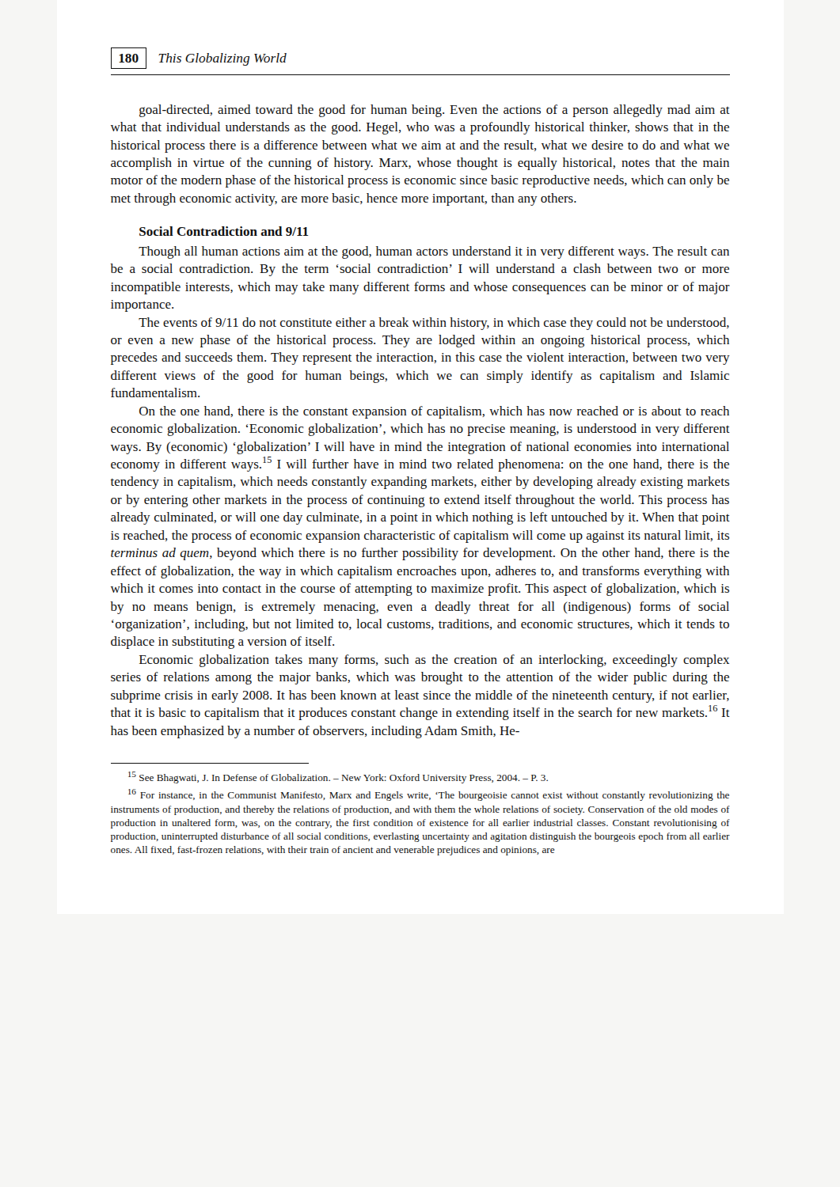180 This Globalizing World
goal-directed, aimed toward the good for human being. Even the actions of a person allegedly mad aim at what that individual understands as the good. Hegel, who was a profoundly historical thinker, shows that in the historical process there is a difference between what we aim at and the result, what we desire to do and what we accomplish in virtue of the cunning of history. Marx, whose thought is equally historical, notes that the main motor of the modern phase of the historical process is economic since basic reproductive needs, which can only be met through economic activity, are more basic, hence more important, than any others.
Social Contradiction and 9/11
Though all human actions aim at the good, human actors understand it in very different ways. The result can be a social contradiction. By the term ‘social contradiction’ I will understand a clash between two or more incompatible interests, which may take many different forms and whose consequences can be minor or of major importance.
The events of 9/11 do not constitute either a break within history, in which case they could not be understood, or even a new phase of the historical process. They are lodged within an ongoing historical process, which precedes and succeeds them. They represent the interaction, in this case the violent interaction, between two very different views of the good for human beings, which we can simply identify as capitalism and Islamic fundamentalism.
On the one hand, there is the constant expansion of capitalism, which has now reached or is about to reach economic globalization. ‘Economic globalization’, which has no precise meaning, is understood in very different ways. By (economic) ‘globalization’ I will have in mind the integration of national economies into international economy in different ways.15 I will further have in mind two related phenomena: on the one hand, there is the tendency in capitalism, which needs constantly expanding markets, either by developing already existing markets or by entering other markets in the process of continuing to extend itself throughout the world. This process has already culminated, or will one day culminate, in a point in which nothing is left untouched by it. When that point is reached, the process of economic expansion characteristic of capitalism will come up against its natural limit, its terminus ad quem, beyond which there is no further possibility for development. On the other hand, there is the effect of globalization, the way in which capitalism encroaches upon, adheres to, and transforms everything with which it comes into contact in the course of attempting to maximize profit. This aspect of globalization, which is by no means benign, is extremely menacing, even a deadly threat for all (indigenous) forms of social ‘organization’, including, but not limited to, local customs, traditions, and economic structures, which it tends to displace in substituting a version of itself.
Economic globalization takes many forms, such as the creation of an interlocking, exceedingly complex series of relations among the major banks, which was brought to the attention of the wider public during the subprime crisis in early 2008. It has been known at least since the middle of the nineteenth century, if not earlier, that it is basic to capitalism that it produces constant change in extending itself in the search for new markets.16 It has been emphasized by a number of observers, including Adam Smith, He-
15 See Bhagwati, J. In Defense of Globalization. – New York: Oxford University Press, 2004. – P. 3.
16 For instance, in the Communist Manifesto, Marx and Engels write, ‘The bourgeoisie cannot exist without constantly revolutionizing the instruments of production, and thereby the relations of production, and with them the whole relations of society. Conservation of the old modes of production in unaltered form, was, on the contrary, the first condition of existence for all earlier industrial classes. Constant revolutionising of production, uninterrupted disturbance of all social conditions, everlasting uncertainty and agitation distinguish the bourgeois epoch from all earlier ones. All fixed, fast-frozen relations, with their train of ancient and venerable prejudices and opinions, are